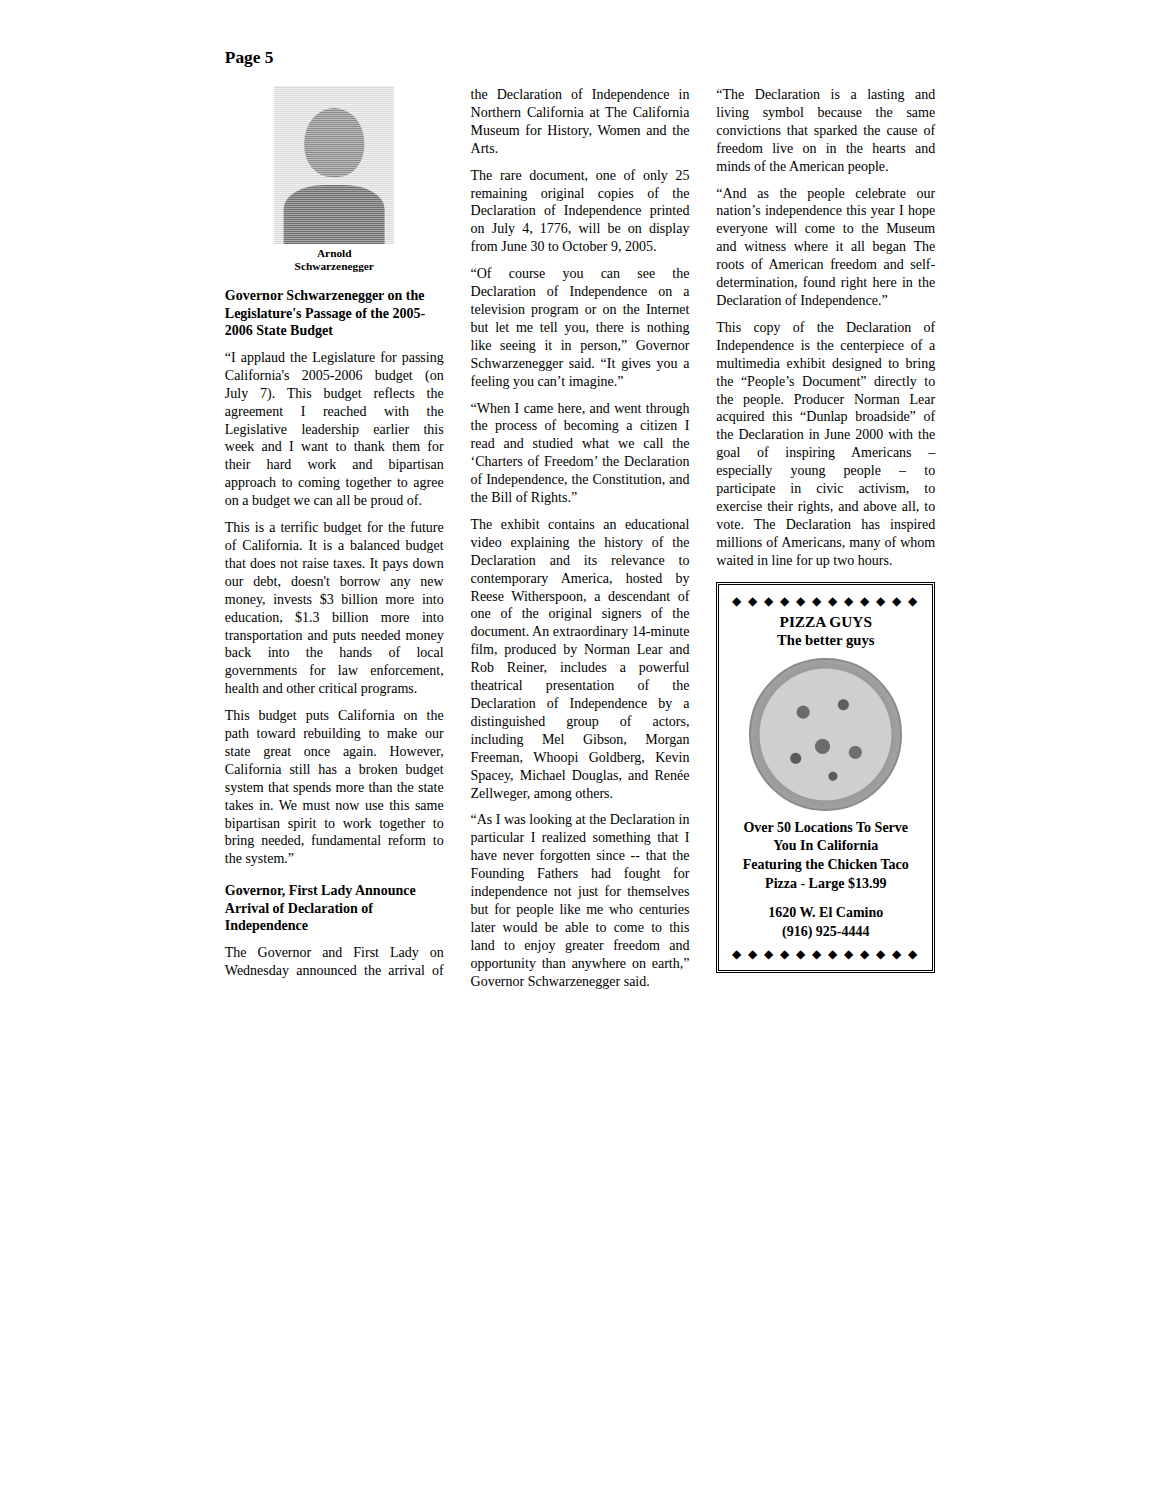Page 5
Arnold
Schwarzenegger
Governor Schwarzenegger on the Legislature's Passage of the 2005-2006 State Budget
“I applaud the Legislature for passing California's 2005-2006 budget (on July 7). This budget reflects the agreement I reached with the Legislative leadership earlier this week and I want to thank them for their hard work and bipartisan approach to coming together to agree on a budget we can all be proud of.
This is a terrific budget for the future of California. It is a balanced budget that does not raise taxes. It pays down our debt, doesn't borrow any new money, invests $3 billion more into education, $1.3 billion more into transportation and puts needed money back into the hands of local governments for law enforcement, health and other critical programs.
This budget puts California on the path toward rebuilding to make our state great once again. However, California still has a broken budget system that spends more than the state takes in. We must now use this same bipartisan spirit to work together to bring needed, fundamental reform to the system.”
Governor, First Lady Announce Arrival of Declaration of Independence
The Governor and First Lady on Wednesday announced the arrival of the Declaration of Independence in Northern California at The California Museum for History, Women and the Arts.
The rare document, one of only 25 remaining original copies of the Declaration of Independence printed on July 4, 1776, will be on display from June 30 to October 9, 2005.
“Of course you can see the Declaration of Independence on a television program or on the Internet but let me tell you, there is nothing like seeing it in person,” Governor Schwarzenegger said. “It gives you a feeling you can’t imagine.”
“When I came here, and went through the process of becoming a citizen I read and studied what we call the ‘Charters of Freedom’ the Declaration of Independence, the Constitution, and the Bill of Rights.”
The exhibit contains an educational video explaining the history of the Declaration and its relevance to contemporary America, hosted by Reese Witherspoon, a descendant of one of the original signers of the document. An extraordinary 14-minute film, produced by Norman Lear and Rob Reiner, includes a powerful theatrical presentation of the Declaration of Independence by a distinguished group of actors, including Mel Gibson, Morgan Freeman, Whoopi Goldberg, Kevin Spacey, Michael Douglas, and Renée Zellweger, among others.
“As I was looking at the Declaration in particular I realized something that I have never forgotten since -- that the Founding Fathers had fought for independence not just for themselves but for people like me who centuries later would be able to come to this land to enjoy greater freedom and opportunity than anywhere on earth,” Governor Schwarzenegger said.
“The Declaration is a lasting and living symbol because the same convictions that sparked the cause of freedom live on in the hearts and minds of the American people.
“And as the people celebrate our nation’s independence this year I hope everyone will come to the Museum and witness where it all began The roots of American freedom and self-determination, found right here in the Declaration of Independence.”
This copy of the Declaration of Independence is the centerpiece of a multimedia exhibit designed to bring the “People’s Document” directly to the people. Producer Norman Lear acquired this “Dunlap broadside” of the Declaration in June 2000 with the goal of inspiring Americans – especially young people – to participate in civic activism, to exercise their rights, and above all, to vote. The Declaration has inspired millions of Americans, many of whom waited in line for up two hours.
◆ ◆ ◆ ◆ ◆ ◆ ◆ ◆ ◆ ◆ ◆ ◆
PIZZA GUYS
The better guys
Over 50 Locations To Serve
You In California
Featuring the Chicken Taco
Pizza - Large $13.99
1620 W. El Camino
(916) 925-4444
◆ ◆ ◆ ◆ ◆ ◆ ◆ ◆ ◆ ◆ ◆ ◆